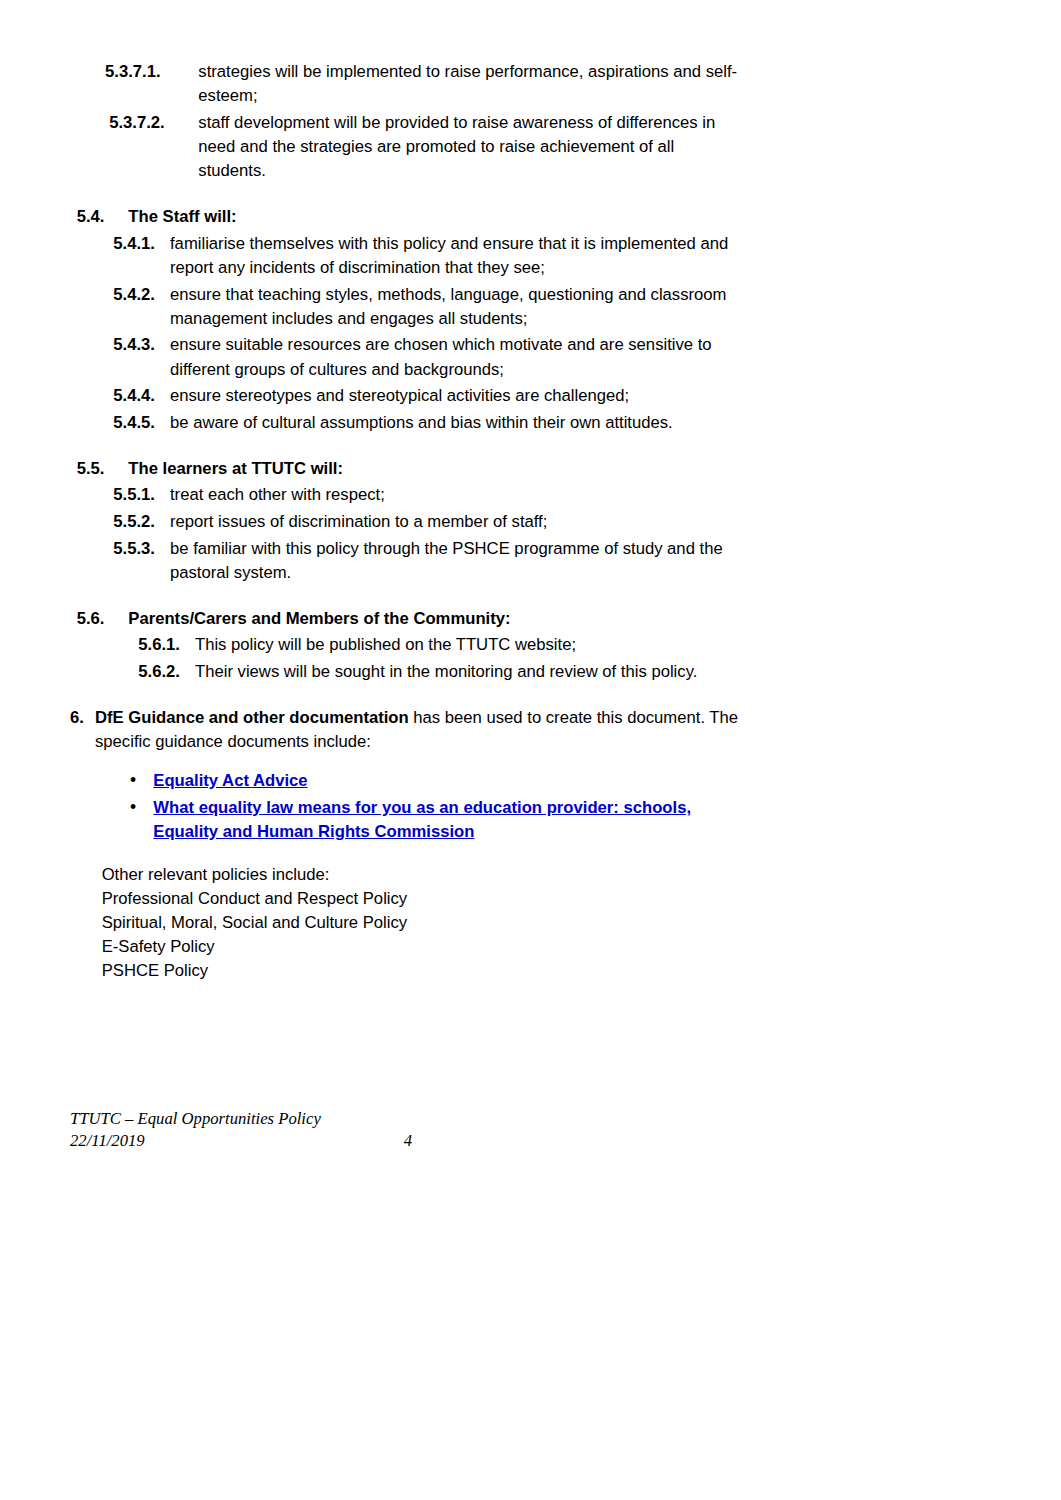5.3.7.1. strategies will be implemented to raise performance, aspirations and self-esteem;
5.3.7.2. staff development will be provided to raise awareness of differences in need and the strategies are promoted to raise achievement of all students.
5.4. The Staff will:
5.4.1. familiarise themselves with this policy and ensure that it is implemented and report any incidents of discrimination that they see;
5.4.2. ensure that teaching styles, methods, language, questioning and classroom management includes and engages all students;
5.4.3. ensure suitable resources are chosen which motivate and are sensitive to different groups of cultures and backgrounds;
5.4.4. ensure stereotypes and stereotypical activities are challenged;
5.4.5. be aware of cultural assumptions and bias within their own attitudes.
5.5. The learners at TTUTC will:
5.5.1. treat each other with respect;
5.5.2. report issues of discrimination to a member of staff;
5.5.3. be familiar with this policy through the PSHCE programme of study and the pastoral system.
5.6. Parents/Carers and Members of the Community:
5.6.1. This policy will be published on the TTUTC website;
5.6.2. Their views will be sought in the monitoring and review of this policy.
6. DfE Guidance and other documentation has been used to create this document. The specific guidance documents include:
Equality Act Advice
What equality law means for you as an education provider: schools, Equality and Human Rights Commission
Other relevant policies include:
Professional Conduct and Respect Policy
Spiritual, Moral, Social and Culture Policy
E-Safety Policy
PSHCE Policy
TTUTC – Equal Opportunities Policy
22/11/2019 4